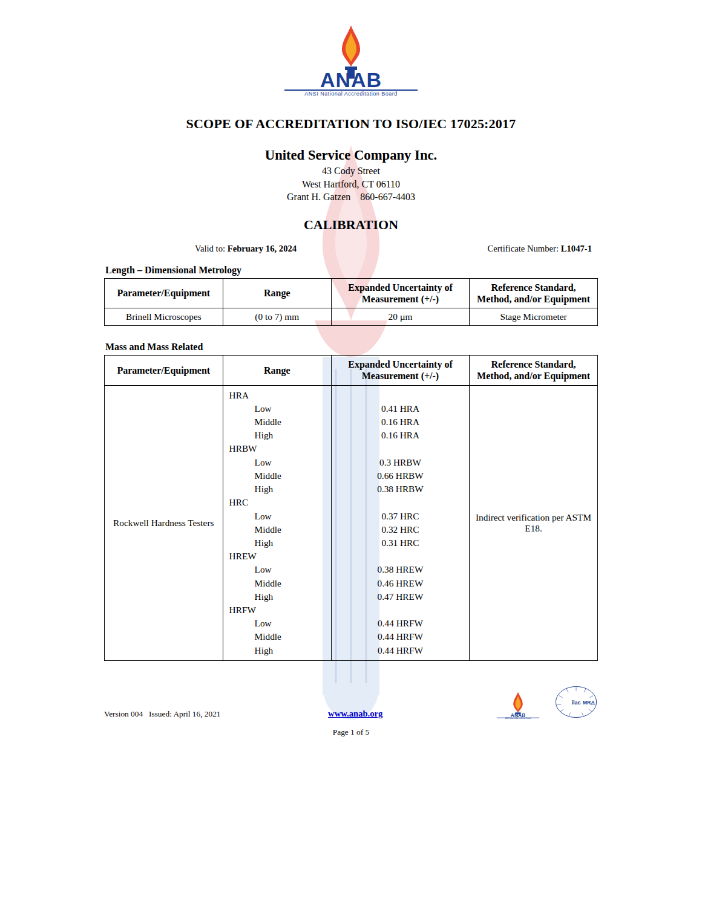ANAB ANSI National Accreditation Board
SCOPE OF ACCREDITATION TO ISO/IEC 17025:2017
United Service Company Inc.
43 Cody Street
West Hartford, CT 06110
Grant H. Gatzen 860-667-4403
CALIBRATION
Valid to: February 16, 2024 Certificate Number: L1047-1
Length – Dimensional Metrology
| Parameter/Equipment | Range | Expanded Uncertainty of Measurement (+/-) | Reference Standard, Method, and/or Equipment |
| --- | --- | --- | --- |
| Brinell Microscopes | (0 to 7) mm | 20 µm | Stage Micrometer |
Mass and Mass Related
| Parameter/Equipment | Range | Expanded Uncertainty of Measurement (+/-) | Reference Standard, Method, and/or Equipment |
| --- | --- | --- | --- |
| Rockwell Hardness Testers | HRA Low Middle High HRBW Low Middle High HRC Low Middle High HREW Low Middle High HRFW Low Middle High | 0.41 HRA 0.16 HRA 0.16 HRA 0.3 HRBW 0.66 HRBW 0.38 HRBW 0.37 HRC 0.32 HRC 0.31 HRC 0.38 HREW 0.46 HREW 0.47 HREW 0.44 HRFW 0.44 HRFW 0.44 HRFW | Indirect verification per ASTM E18. |
Version 004 Issued: April 16, 2021
www.anab.org
ANAB ANSI National Accreditation Board ilac MRA
Page 1 of 5